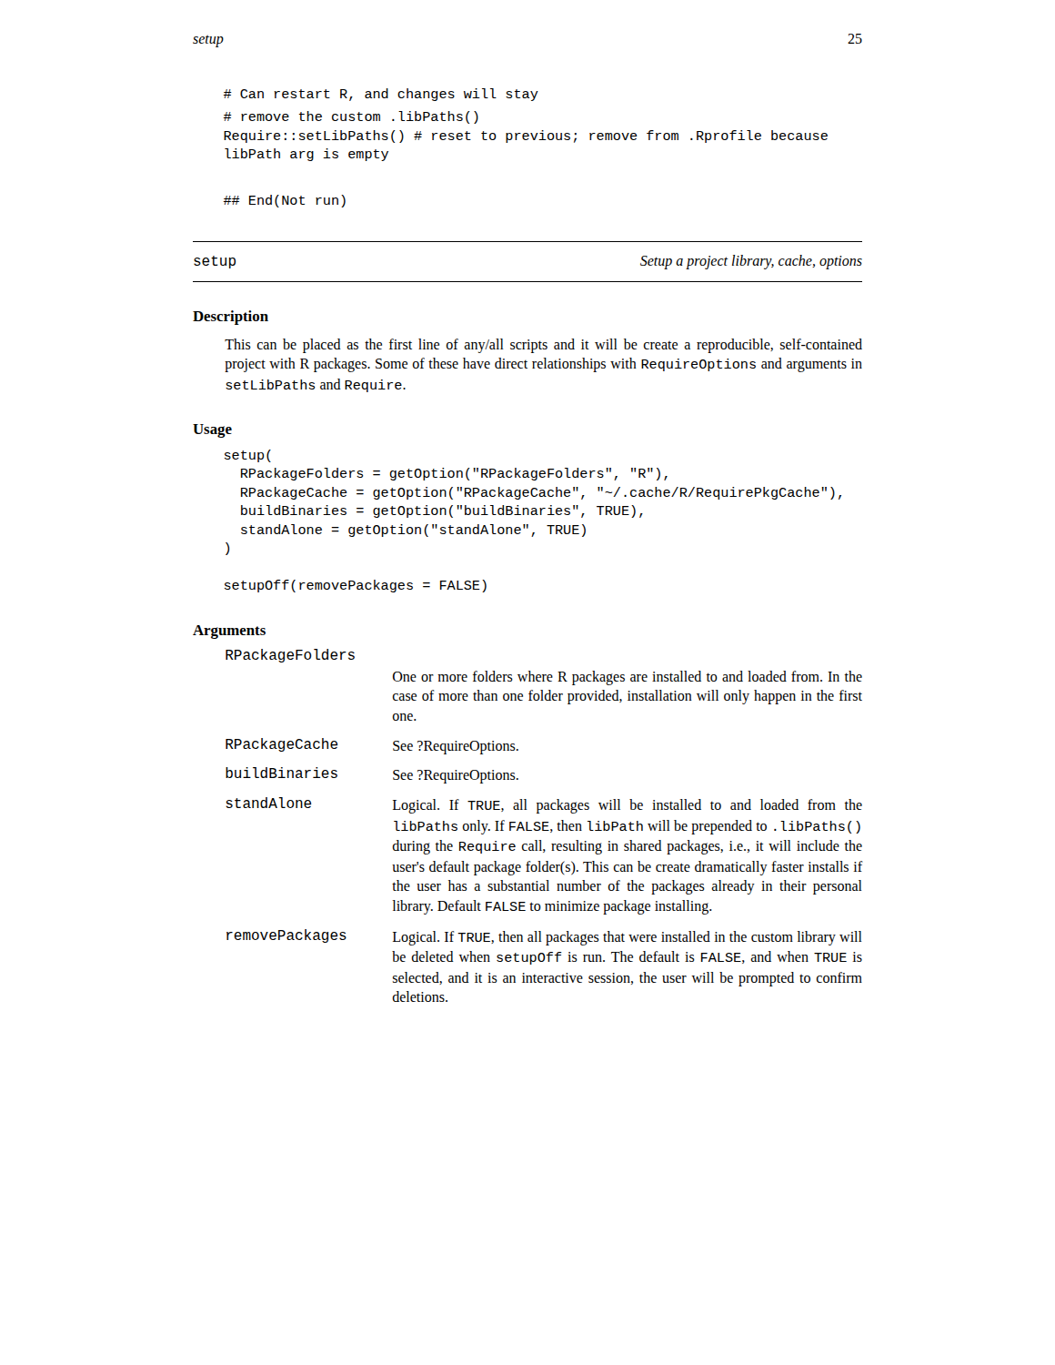setup 25
# Can restart R, and changes will stay
# remove the custom .libPaths()
Require::setLibPaths() # reset to previous; remove from .Rprofile because libPath arg is empty
## End(Not run)
setup Setup a project library, cache, options
Description
This can be placed as the first line of any/all scripts and it will be create a reproducible, self-contained project with R packages. Some of these have direct relationships with RequireOptions and arguments in setLibPaths and Require.
Usage
setup(
  RPackageFolders = getOption("RPackageFolders", "R"),
  RPackageCache = getOption("RPackageCache", "~/.cache/R/RequirePkgCache"),
  buildBinaries = getOption("buildBinaries", TRUE),
  standAlone = getOption("standAlone", TRUE)
)

setupOff(removePackages = FALSE)
Arguments
RPackageFolders
One or more folders where R packages are installed to and loaded from. In the case of more than one folder provided, installation will only happen in the first one.
RPackageCache
See ?RequireOptions.
buildBinaries
See ?RequireOptions.
standAlone
Logical. If TRUE, all packages will be installed to and loaded from the libPaths only. If FALSE, then libPath will be prepended to .libPaths() during the Require call, resulting in shared packages, i.e., it will include the user's default package folder(s). This can be create dramatically faster installs if the user has a substantial number of the packages already in their personal library. Default FALSE to minimize package installing.
removePackages
Logical. If TRUE, then all packages that were installed in the custom library will be deleted when setupOff is run. The default is FALSE, and when TRUE is selected, and it is an interactive session, the user will be prompted to confirm deletions.